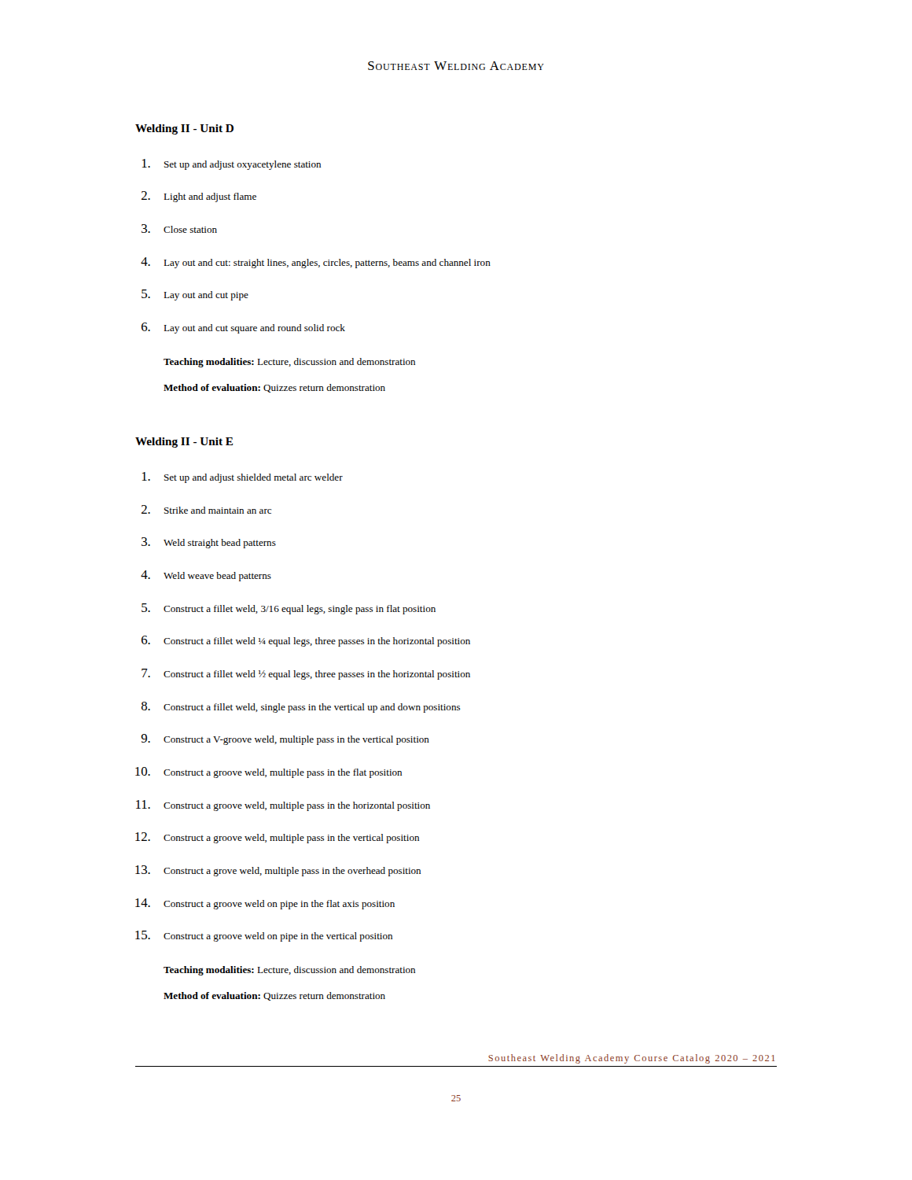Southeast Welding Academy
Welding II - Unit D
Set up and adjust oxyacetylene station
Light and adjust flame
Close station
Lay out and cut: straight lines, angles, circles, patterns, beams and channel iron
Lay out and cut pipe
Lay out and cut square and round solid rock
Teaching modalities: Lecture, discussion and demonstration
Method of evaluation: Quizzes return demonstration
Welding II - Unit E
Set up and adjust shielded metal arc welder
Strike and maintain an arc
Weld straight bead patterns
Weld weave bead patterns
Construct a fillet weld, 3/16 equal legs, single pass in flat position
Construct a fillet weld ¼ equal legs, three passes in the horizontal position
Construct a fillet weld ½ equal legs, three passes in the horizontal position
Construct a fillet weld, single pass in the vertical up and down positions
Construct a V-groove weld, multiple pass in the vertical position
Construct a groove weld, multiple pass in the flat position
Construct a groove weld, multiple pass in the horizontal position
Construct a groove weld, multiple pass in the vertical position
Construct a grove weld, multiple pass in the overhead position
Construct a groove weld on pipe in the flat axis position
Construct a groove weld on pipe in the vertical position
Teaching modalities: Lecture, discussion and demonstration
Method of evaluation: Quizzes return demonstration
Southeast Welding Academy Course Catalog 2020 – 2021
25